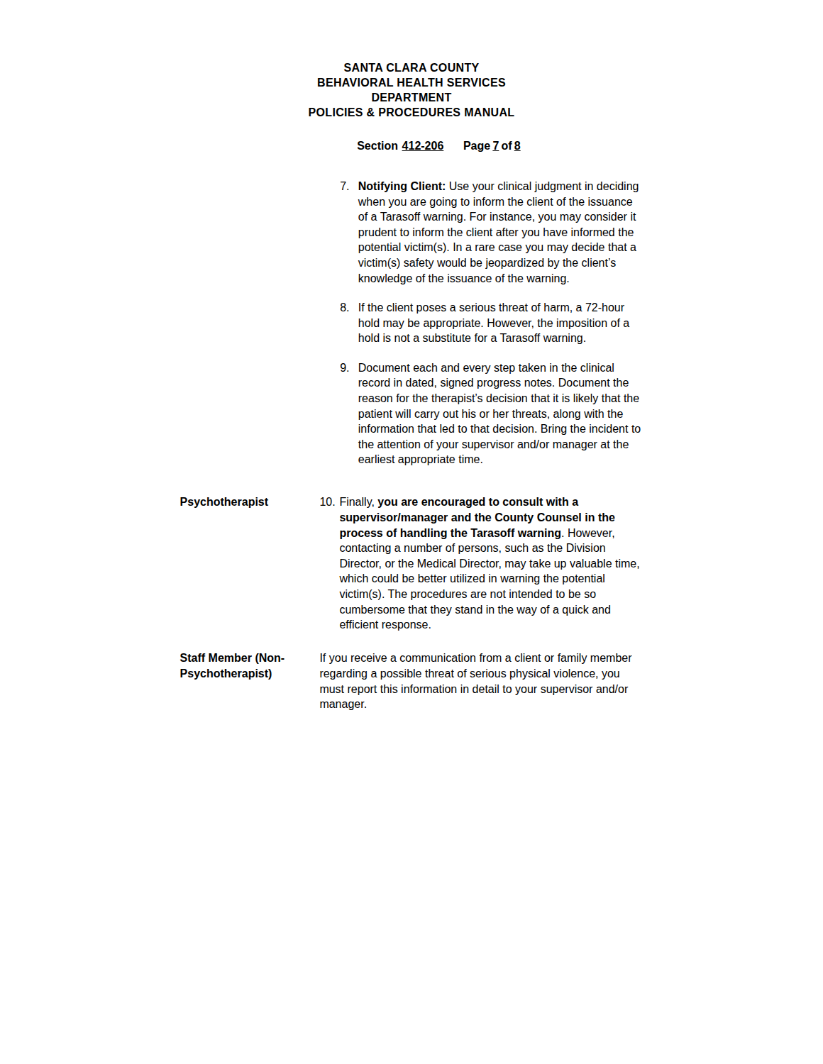SANTA CLARA COUNTY BEHAVIORAL HEALTH SERVICES DEPARTMENT POLICIES & PROCEDURES MANUAL
Section 412-206 Page 7of8
7. Notifying Client: Use your clinical judgment in deciding when you are going to inform the client of the issuance of a Tarasoff warning. For instance, you may consider it prudent to inform the client after you have informed the potential victim(s). In a rare case you may decide that a victim(s) safety would be jeopardized by the client’s knowledge of the issuance of the warning.
8. If the client poses a serious threat of harm, a 72-hour hold may be appropriate. However, the imposition of a hold is not a substitute for a Tarasoff warning.
9. Document each and every step taken in the clinical record in dated, signed progress notes. Document the reason for the therapist’s decision that it is likely that the patient will carry out his or her threats, along with the information that led to that decision. Bring the incident to the attention of your supervisor and/or manager at the earliest appropriate time.
Psychotherapist
10. Finally, you are encouraged to consult with a supervisor/manager and the County Counsel in the process of handling the Tarasoff warning. However, contacting a number of persons, such as the Division Director, or the Medical Director, may take up valuable time, which could be better utilized in warning the potential victim(s). The procedures are not intended to be so cumbersome that they stand in the way of a quick and efficient response.
Staff Member (Non-Psychotherapist)
If you receive a communication from a client or family member regarding a possible threat of serious physical violence, you must report this information in detail to your supervisor and/or manager.